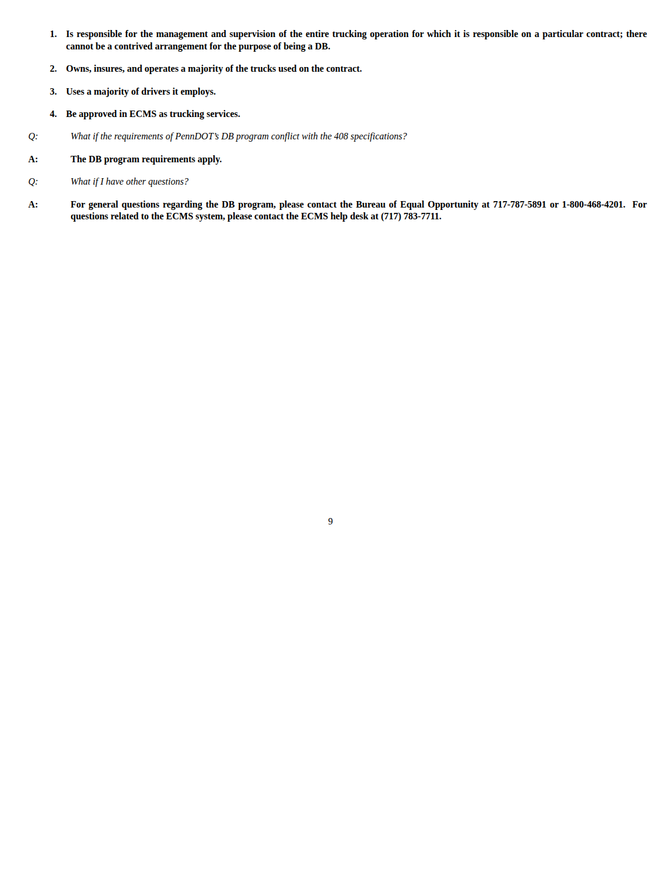Is responsible for the management and supervision of the entire trucking operation for which it is responsible on a particular contract; there cannot be a contrived arrangement for the purpose of being a DB.
Owns, insures, and operates a majority of the trucks used on the contract.
Uses a majority of drivers it employs.
Be approved in ECMS as trucking services.
Q:
What if the requirements of PennDOT’s DB program conflict with the 408 specifications?
A:
The DB program requirements apply.
Q:
What if I have other questions?
A:
For general questions regarding the DB program, please contact the Bureau of Equal Opportunity at 717-787-5891 or 1-800-468-4201. For questions related to the ECMS system, please contact the ECMS help desk at (717) 783-7711.
9